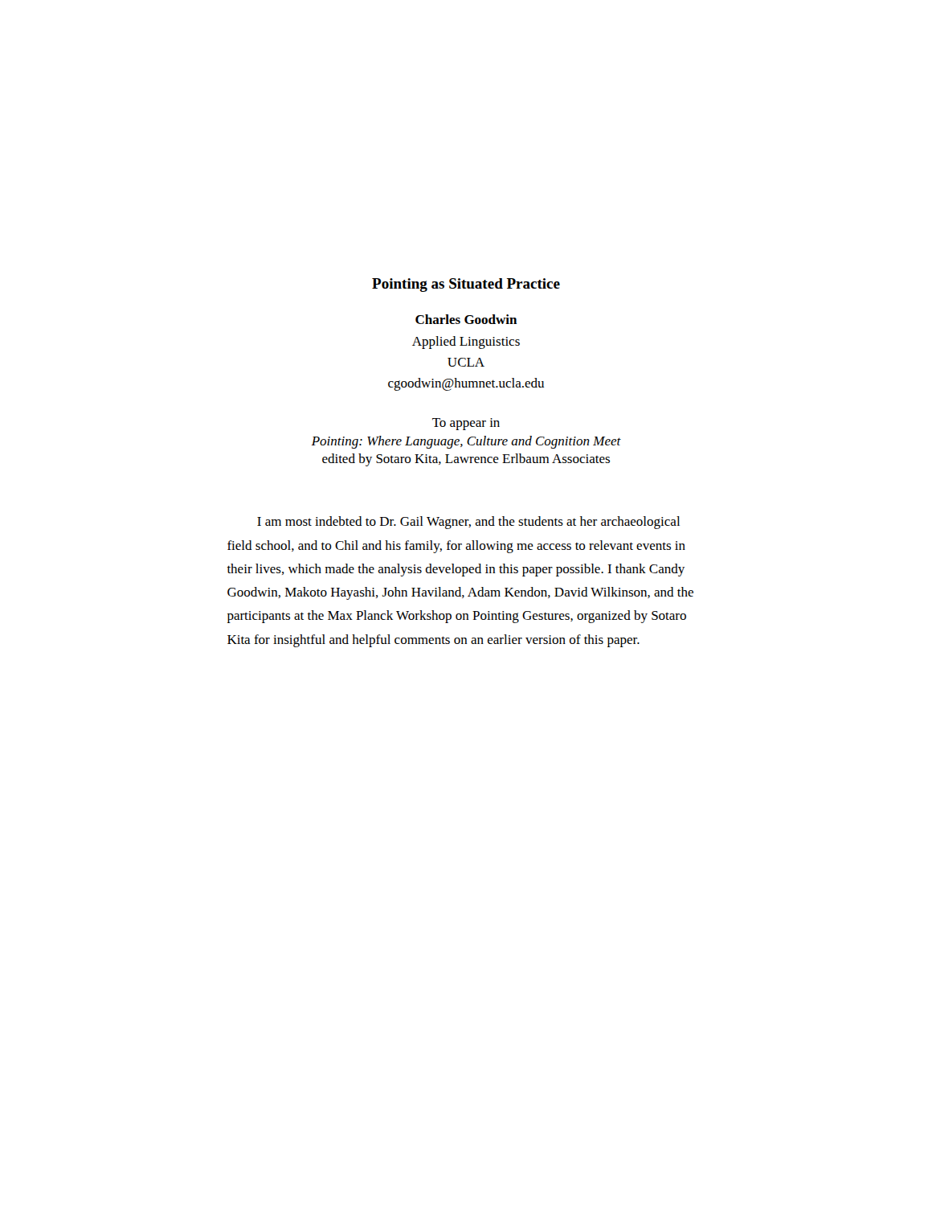Pointing as Situated Practice
Charles Goodwin
Applied Linguistics
UCLA
cgoodwin@humnet.ucla.edu
To appear in
Pointing: Where Language, Culture and Cognition Meet
edited by Sotaro Kita, Lawrence Erlbaum Associates
I am most indebted to Dr. Gail Wagner, and the students at her archaeological field school, and to Chil and his family, for allowing me access to relevant events in their lives, which made the analysis developed in this paper possible. I thank Candy Goodwin, Makoto Hayashi, John Haviland, Adam Kendon, David Wilkinson, and the participants at the Max Planck Workshop on Pointing Gestures, organized by Sotaro Kita for insightful and helpful comments on an earlier version of this paper.